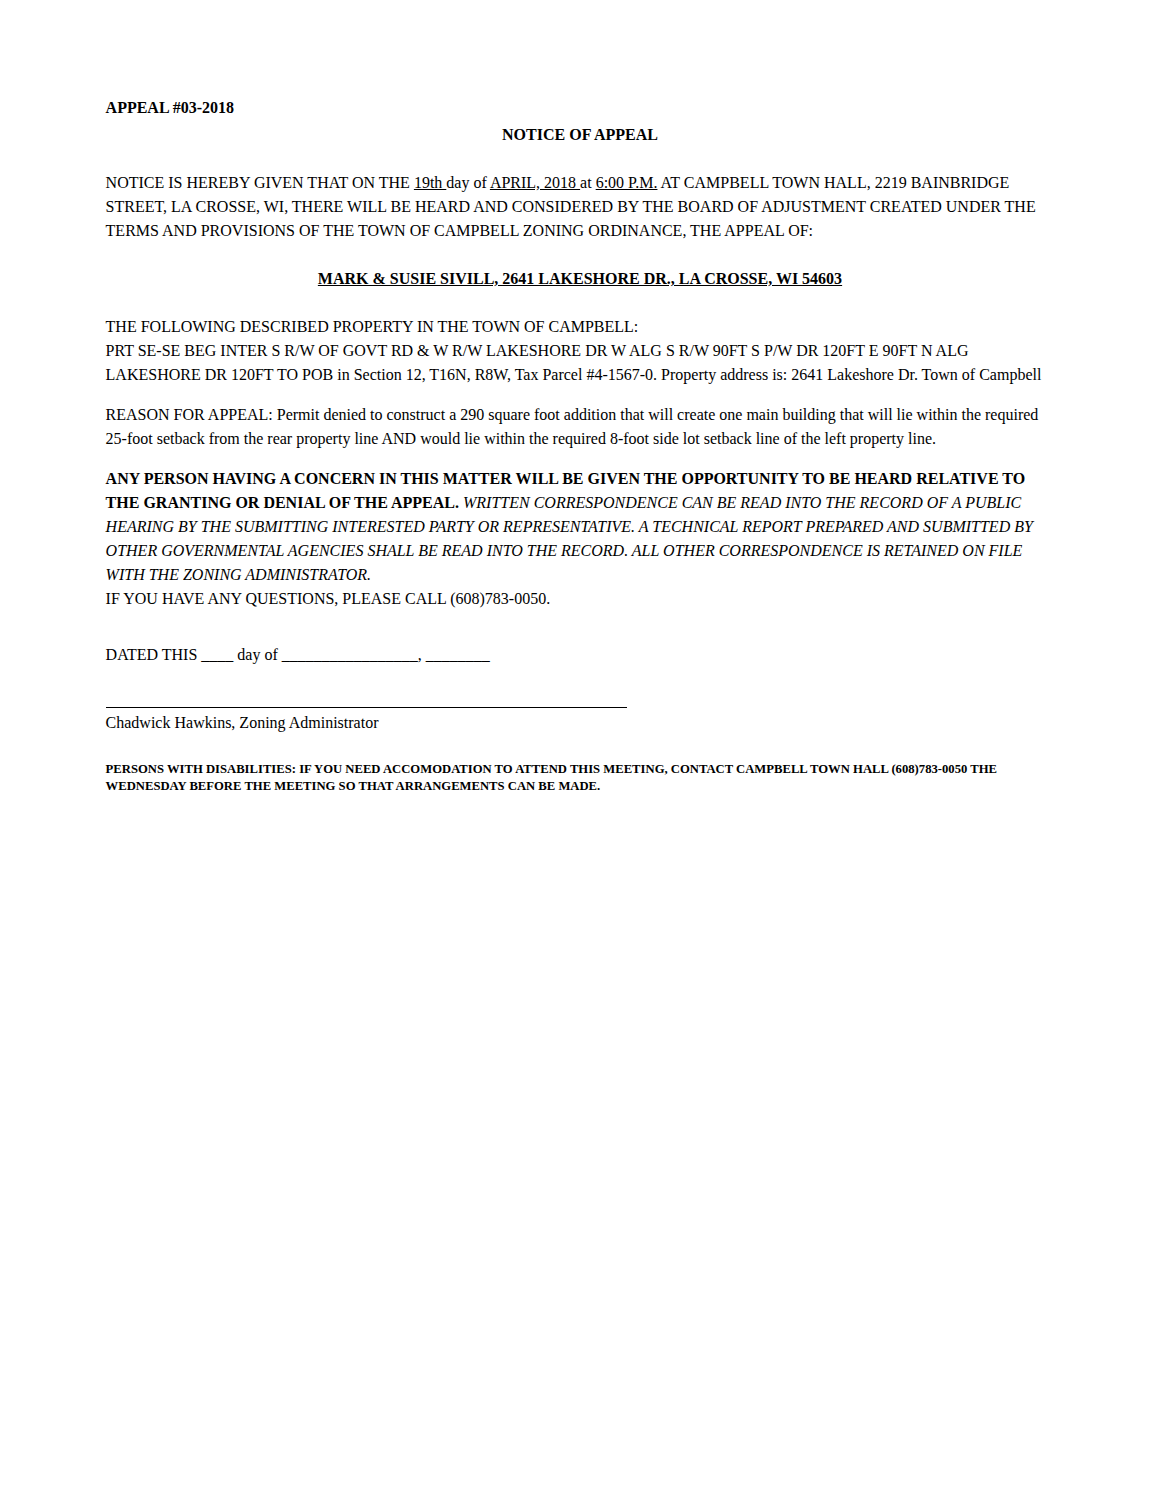APPEAL #03-2018
NOTICE OF APPEAL
NOTICE IS HEREBY GIVEN THAT ON THE 19th day of APRIL, 2018 at 6:00 P.M. AT CAMPBELL TOWN HALL, 2219 BAINBRIDGE STREET, LA CROSSE, WI, THERE WILL BE HEARD AND CONSIDERED BY THE BOARD OF ADJUSTMENT CREATED UNDER THE TERMS AND PROVISIONS OF THE TOWN OF CAMPBELL ZONING ORDINANCE, THE APPEAL OF:
MARK & SUSIE SIVILL, 2641 LAKESHORE DR., LA CROSSE, WI 54603
THE FOLLOWING DESCRIBED PROPERTY IN THE TOWN OF CAMPBELL:
PRT SE-SE BEG INTER S R/W OF GOVT RD & W R/W LAKESHORE DR W ALG S R/W 90FT S P/W DR 120FT E 90FT N ALG LAKESHORE DR 120FT TO POB in Section 12, T16N, R8W, Tax Parcel #4-1567-0. Property address is: 2641 Lakeshore Dr. Town of Campbell
REASON FOR APPEAL: Permit denied to construct a 290 square foot addition that will create one main building that will lie within the required 25-foot setback from the rear property line AND would lie within the required 8-foot side lot setback line of the left property line.
ANY PERSON HAVING A CONCERN IN THIS MATTER WILL BE GIVEN THE OPPORTUNITY TO BE HEARD RELATIVE TO THE GRANTING OR DENIAL OF THE APPEAL. WRITTEN CORRESPONDENCE CAN BE READ INTO THE RECORD OF A PUBLIC HEARING BY THE SUBMITTING INTERESTED PARTY OR REPRESENTATIVE. A TECHNICAL REPORT PREPARED AND SUBMITTED BY OTHER GOVERNMENTAL AGENCIES SHALL BE READ INTO THE RECORD. ALL OTHER CORRESPONDENCE IS RETAINED ON FILE WITH THE ZONING ADMINISTRATOR.
IF YOU HAVE ANY QUESTIONS, PLEASE CALL (608)783-0050.
DATED THIS ____ day of _________________, ________
Chadwick Hawkins, Zoning Administrator
PERSONS WITH DISABILITIES: IF YOU NEED ACCOMODATION TO ATTEND THIS MEETING, CONTACT CAMPBELL TOWN HALL (608)783-0050 THE WEDNESDAY BEFORE THE MEETING SO THAT ARRANGEMENTS CAN BE MADE.